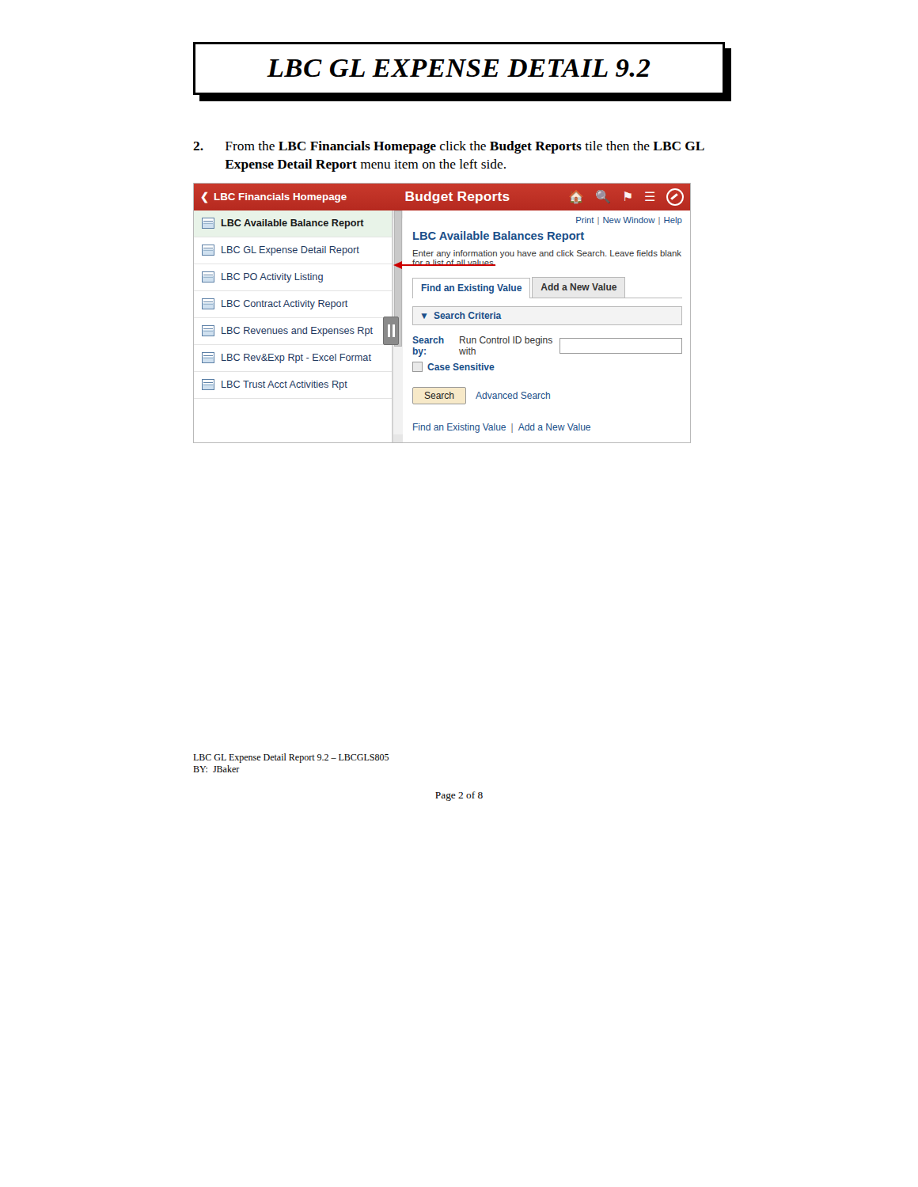LBC GL EXPENSE DETAIL 9.2
2. From the LBC Financials Homepage click the Budget Reports tile then the LBC GL Expense Detail Report menu item on the left side.
❮LBC Financials Homepage
Budget Reports
🏠 🔍 ⚑ ☰
LBC Available Balance Report
LBC GL Expense Detail Report
LBC PO Activity Listing
LBC Contract Activity Report
LBC Revenues and Expenses Rpt
LBC Rev&Exp Rpt - Excel Format
LBC Trust Acct Activities Rpt
Print|New Window|Help
LBC Available Balances Report
Enter any information you have and click Search. Leave fields blank for a list of all values.
Find an Existing Value
Add a New Value
▼Search Criteria
Search by: Run Control ID begins with
Case Sensitive
Search Advanced Search
Find an Existing Value|Add a New Value
LBC GL Expense Detail Report 9.2 – LBCGLS805
BY: JBaker
Page 2 of 8